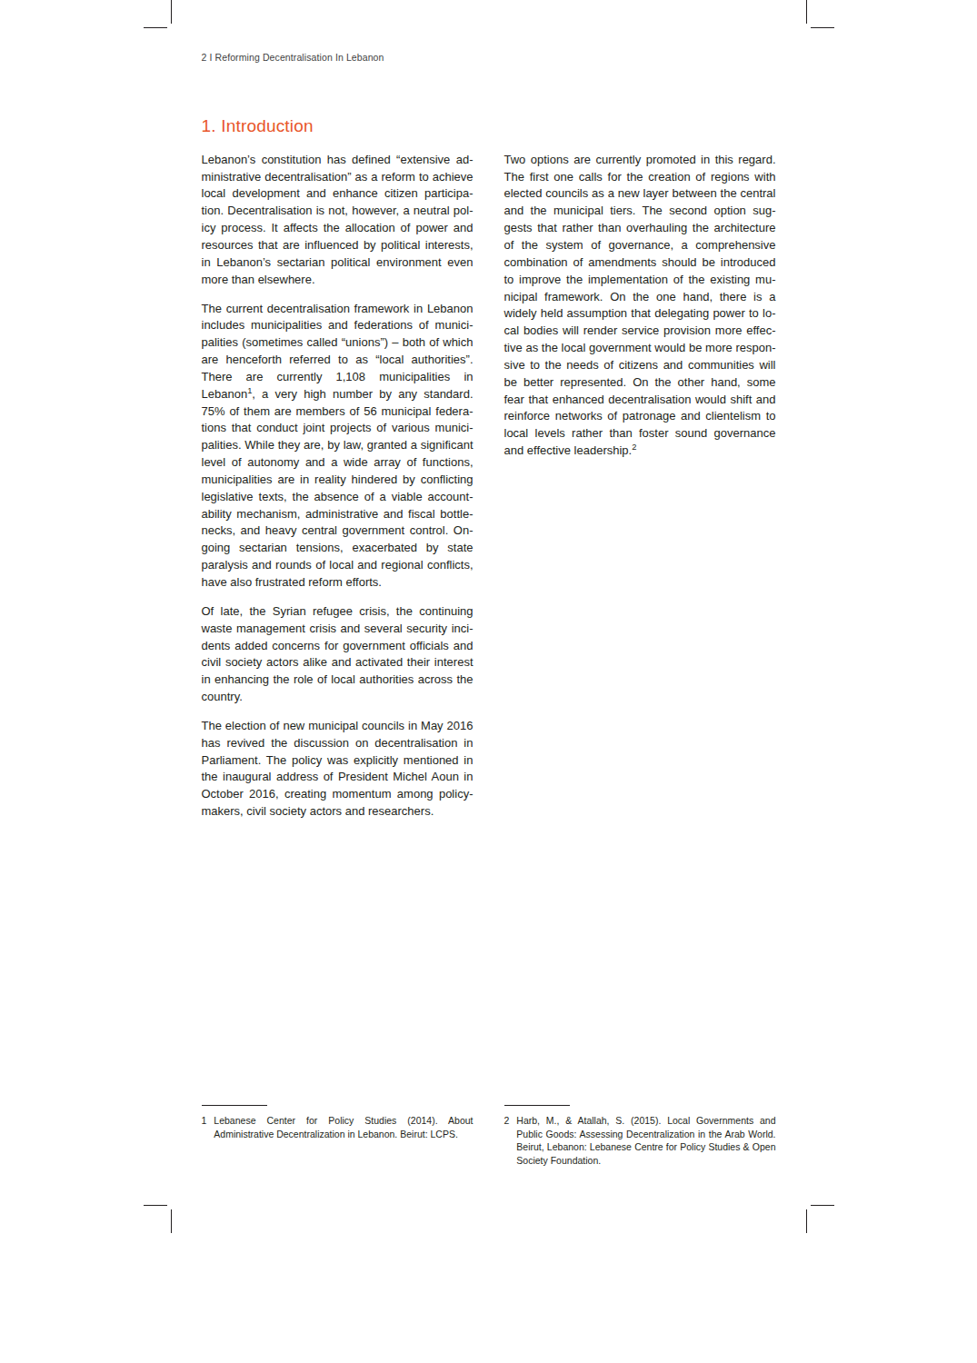2 I Reforming Decentralisation In Lebanon
1. Introduction
Lebanon’s constitution has defined “extensive administrative decentralisation” as a reform to achieve local development and enhance citizen participation. Decentralisation is not, however, a neutral policy process. It affects the allocation of power and resources that are influenced by political interests, in Lebanon’s sectarian political environment even more than elsewhere.
The current decentralisation framework in Lebanon includes municipalities and federations of municipalities (sometimes called “unions”) – both of which are henceforth referred to as “local authorities”. There are currently 1,108 municipalities in Lebanon1, a very high number by any standard. 75% of them are members of 56 municipal federations that conduct joint projects of various municipalities. While they are, by law, granted a significant level of autonomy and a wide array of functions, municipalities are in reality hindered by conflicting legislative texts, the absence of a viable accountability mechanism, administrative and fiscal bottlenecks, and heavy central government control. On-going sectarian tensions, exacerbated by state paralysis and rounds of local and regional conflicts, have also frustrated reform efforts.
Of late, the Syrian refugee crisis, the continuing waste management crisis and several security incidents added concerns for government officials and civil society actors alike and activated their interest in enhancing the role of local authorities across the country.
The election of new municipal councils in May 2016 has revived the discussion on decentralisation in Parliament. The policy was explicitly mentioned in the inaugural address of President Michel Aoun in October 2016, creating momentum among policymakers, civil society actors and researchers.
Two options are currently promoted in this regard. The first one calls for the creation of regions with elected councils as a new layer between the central and the municipal tiers. The second option suggests that rather than overhauling the architecture of the system of governance, a comprehensive combination of amendments should be introduced to improve the implementation of the existing municipal framework. On the one hand, there is a widely held assumption that delegating power to local bodies will render service provision more effective as the local government would be more responsive to the needs of citizens and communities will be better represented. On the other hand, some fear that enhanced decentralisation would shift and reinforce networks of patronage and clientelism to local levels rather than foster sound governance and effective leadership.2
1 Lebanese Center for Policy Studies (2014). About Administrative Decentralization in Lebanon. Beirut: LCPS.
2 Harb, M., & Atallah, S. (2015). Local Governments and Public Goods: Assessing Decentralization in the Arab World. Beirut, Lebanon: Lebanese Centre for Policy Studies & Open Society Foundation.